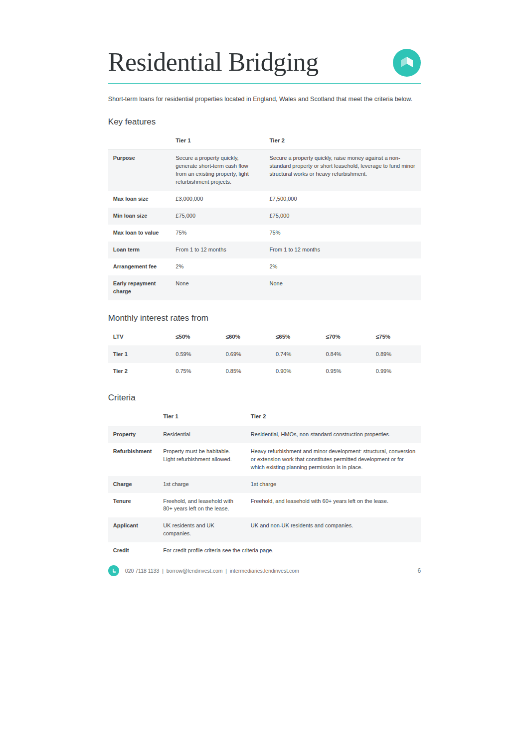Residential Bridging
Short-term loans for residential properties located in England, Wales and Scotland that meet the criteria below.
Key features
| | Tier 1 | Tier 2 |
| --- | --- | --- |
| Purpose | Secure a property quickly, generate short-term cash flow from an existing property, light refurbishment projects. | Secure a property quickly, raise money against a non-standard property or short leasehold, leverage to fund minor structural works or heavy refurbishment. |
| Max loan size | £3,000,000 | £7,500,000 |
| Min loan size | £75,000 | £75,000 |
| Max loan to value | 75% | 75% |
| Loan term | From 1 to 12 months | From 1 to 12 months |
| Arrangement fee | 2% | 2% |
| Early repayment charge | None | None |
Monthly interest rates from
| LTV | ≤50% | ≤60% | ≤65% | ≤70% | ≤75% |
| --- | --- | --- | --- | --- | --- |
| Tier 1 | 0.59% | 0.69% | 0.74% | 0.84% | 0.89% |
| Tier 2 | 0.75% | 0.85% | 0.90% | 0.95% | 0.99% |
Criteria
| | Tier 1 | Tier 2 |
| --- | --- | --- |
| Property | Residential | Residential, HMOs, non-standard construction properties. |
| Refurbishment | Property must be habitable. Light refurbishment allowed. | Heavy refurbishment and minor development: structural, conversion or extension work that constitutes permitted development or for which existing planning permission is in place. |
| Charge | 1st charge | 1st charge |
| Tenure | Freehold, and leasehold with 80+ years left on the lease. | Freehold, and leasehold with 60+ years left on the lease. |
| Applicant | UK residents and UK companies. | UK and non-UK residents and companies. |
| Credit | For credit profile criteria see the criteria page. |
020 7118 1133 | borrow@lendinvest.com | intermediaries.lendinvest.com
6